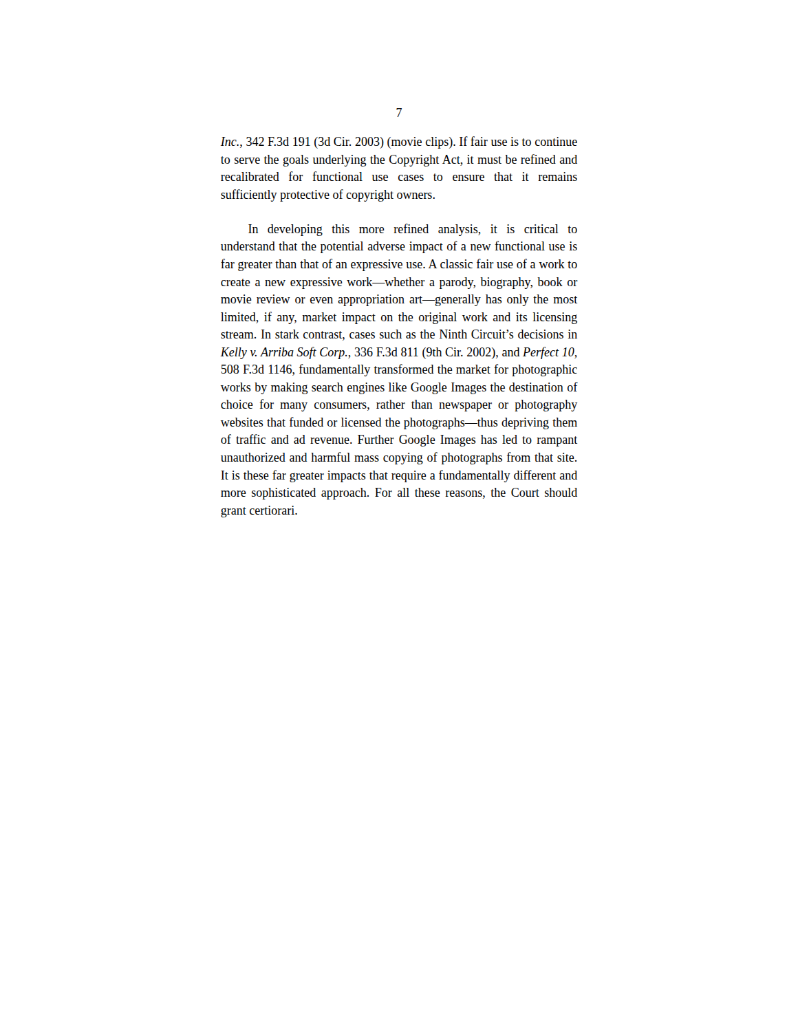7
Inc., 342 F.3d 191 (3d Cir. 2003) (movie clips). If fair use is to continue to serve the goals underlying the Copyright Act, it must be refined and recalibrated for functional use cases to ensure that it remains sufficiently protective of copyright owners.
In developing this more refined analysis, it is critical to understand that the potential adverse impact of a new functional use is far greater than that of an expressive use. A classic fair use of a work to create a new expressive work—whether a parody, biography, book or movie review or even appropriation art—generally has only the most limited, if any, market impact on the original work and its licensing stream. In stark contrast, cases such as the Ninth Circuit’s decisions in Kelly v. Arriba Soft Corp., 336 F.3d 811 (9th Cir. 2002), and Perfect 10, 508 F.3d 1146, fundamentally transformed the market for photographic works by making search engines like Google Images the destination of choice for many consumers, rather than newspaper or photography websites that funded or licensed the photographs—thus depriving them of traffic and ad revenue. Further Google Images has led to rampant unauthorized and harmful mass copying of photographs from that site. It is these far greater impacts that require a fundamentally different and more sophisticated approach. For all these reasons, the Court should grant certiorari.